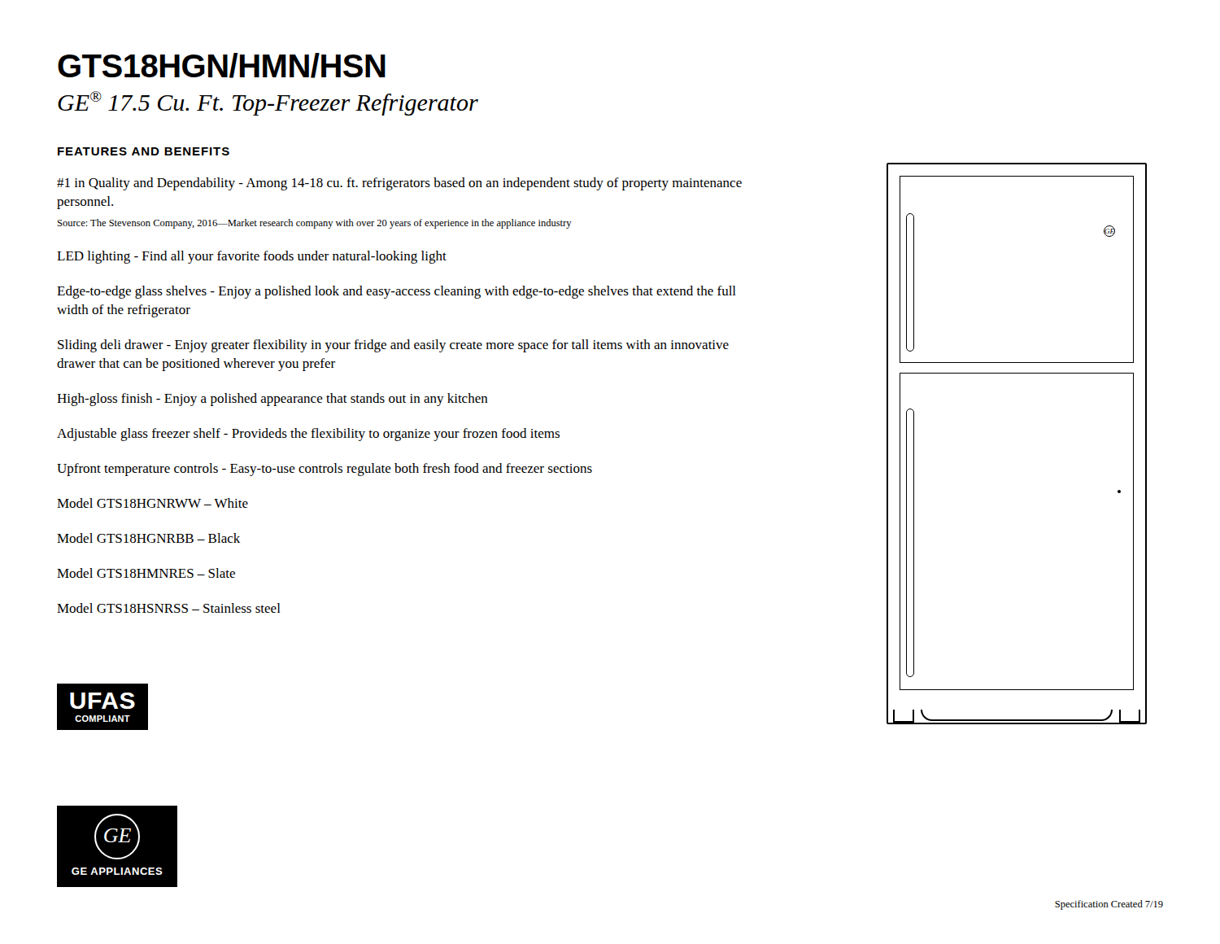GTS18HGN/HMN/HSN
GE® 17.5 Cu. Ft. Top-Freezer Refrigerator
FEATURES AND BENEFITS
#1 in Quality and Dependability - Among 14-18 cu. ft. refrigerators based on an independent study of property maintenance personnel.
Source: The Stevenson Company, 2016—Market research company with over 20 years of experience in the appliance industry
LED lighting - Find all your favorite foods under natural-looking light
Edge-to-edge glass shelves - Enjoy a polished look and easy-access cleaning with edge-to-edge shelves that extend the full width of the refrigerator
Sliding deli drawer - Enjoy greater flexibility in your fridge and easily create more space for tall items with an innovative drawer that can be positioned wherever you prefer
High-gloss finish - Enjoy a polished appearance that stands out in any kitchen
Adjustable glass freezer shelf - Provideds the flexibility to organize your frozen food items
Upfront temperature controls - Easy-to-use controls regulate both fresh food and freezer sections
Model GTS18HGNRWW – White
Model GTS18HGNRBB – Black
Model GTS18HMNRES – Slate
Model GTS18HSNRSS – Stainless steel
UFAS COMPLIANT
GE
GE APPLIANCES
GE
Specification Created 7/19